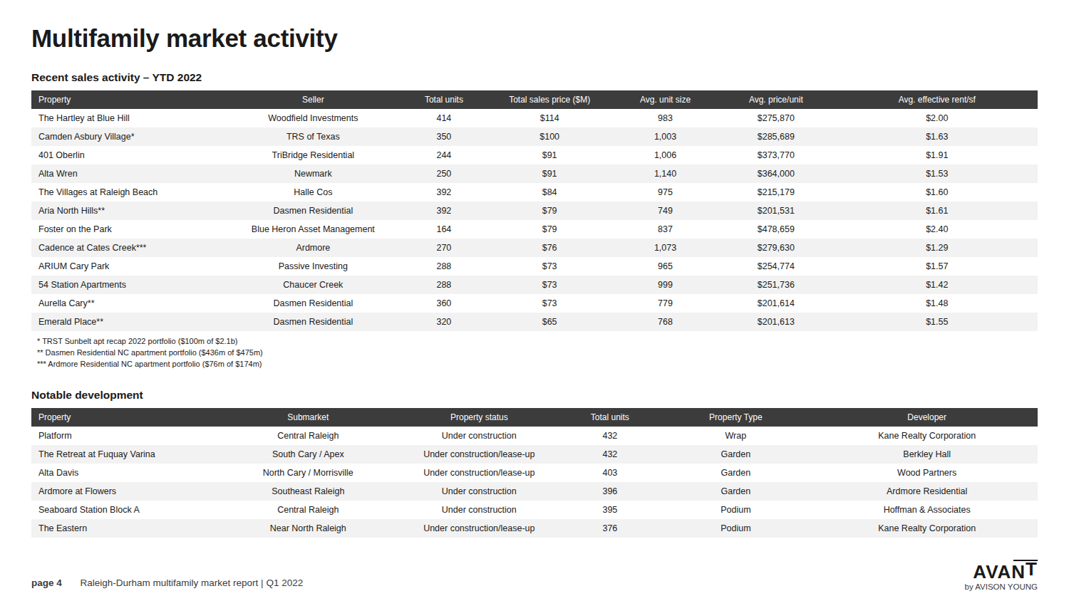Multifamily market activity
Recent sales activity – YTD 2022
| Property | Seller | Total units | Total sales price ($M) | Avg. unit size | Avg. price/unit | Avg. effective rent/sf |
| --- | --- | --- | --- | --- | --- | --- |
| The Hartley at Blue Hill | Woodfield Investments | 414 | $114 | 983 | $275,870 | $2.00 |
| Camden Asbury Village* | TRS of Texas | 350 | $100 | 1,003 | $285,689 | $1.63 |
| 401 Oberlin | TriBridge Residential | 244 | $91 | 1,006 | $373,770 | $1.91 |
| Alta Wren | Newmark | 250 | $91 | 1,140 | $364,000 | $1.53 |
| The Villages at Raleigh Beach | Halle Cos | 392 | $84 | 975 | $215,179 | $1.60 |
| Aria North Hills** | Dasmen Residential | 392 | $79 | 749 | $201,531 | $1.61 |
| Foster on the Park | Blue Heron Asset Management | 164 | $79 | 837 | $478,659 | $2.40 |
| Cadence at Cates Creek*** | Ardmore | 270 | $76 | 1,073 | $279,630 | $1.29 |
| ARIUM Cary Park | Passive Investing | 288 | $73 | 965 | $254,774 | $1.57 |
| 54 Station Apartments | Chaucer Creek | 288 | $73 | 999 | $251,736 | $1.42 |
| Aurella Cary** | Dasmen Residential | 360 | $73 | 779 | $201,614 | $1.48 |
| Emerald Place** | Dasmen Residential | 320 | $65 | 768 | $201,613 | $1.55 |
* TRST Sunbelt apt recap 2022 portfolio ($100m of $2.1b)
** Dasmen Residential NC apartment portfolio ($436m of $475m)
*** Ardmore Residential NC apartment portfolio ($76m of $174m)
Notable development
| Property | Submarket | Property status | Total units | Property Type | Developer |
| --- | --- | --- | --- | --- | --- |
| Platform | Central Raleigh | Under construction | 432 | Wrap | Kane Realty Corporation |
| The Retreat at Fuquay Varina | South Cary / Apex | Under construction/lease-up | 432 | Garden | Berkley Hall |
| Alta Davis | North Cary / Morrisville | Under construction/lease-up | 403 | Garden | Wood Partners |
| Ardmore at Flowers | Southeast Raleigh | Under construction | 396 | Garden | Ardmore Residential |
| Seaboard Station Block A | Central Raleigh | Under construction | 395 | Podium | Hoffman & Associates |
| The Eastern | Near North Raleigh | Under construction/lease-up | 376 | Podium | Kane Realty Corporation |
page 4 Raleigh-Durham multifamily market report | Q1 2022
AVANT
by AVISON YOUNG